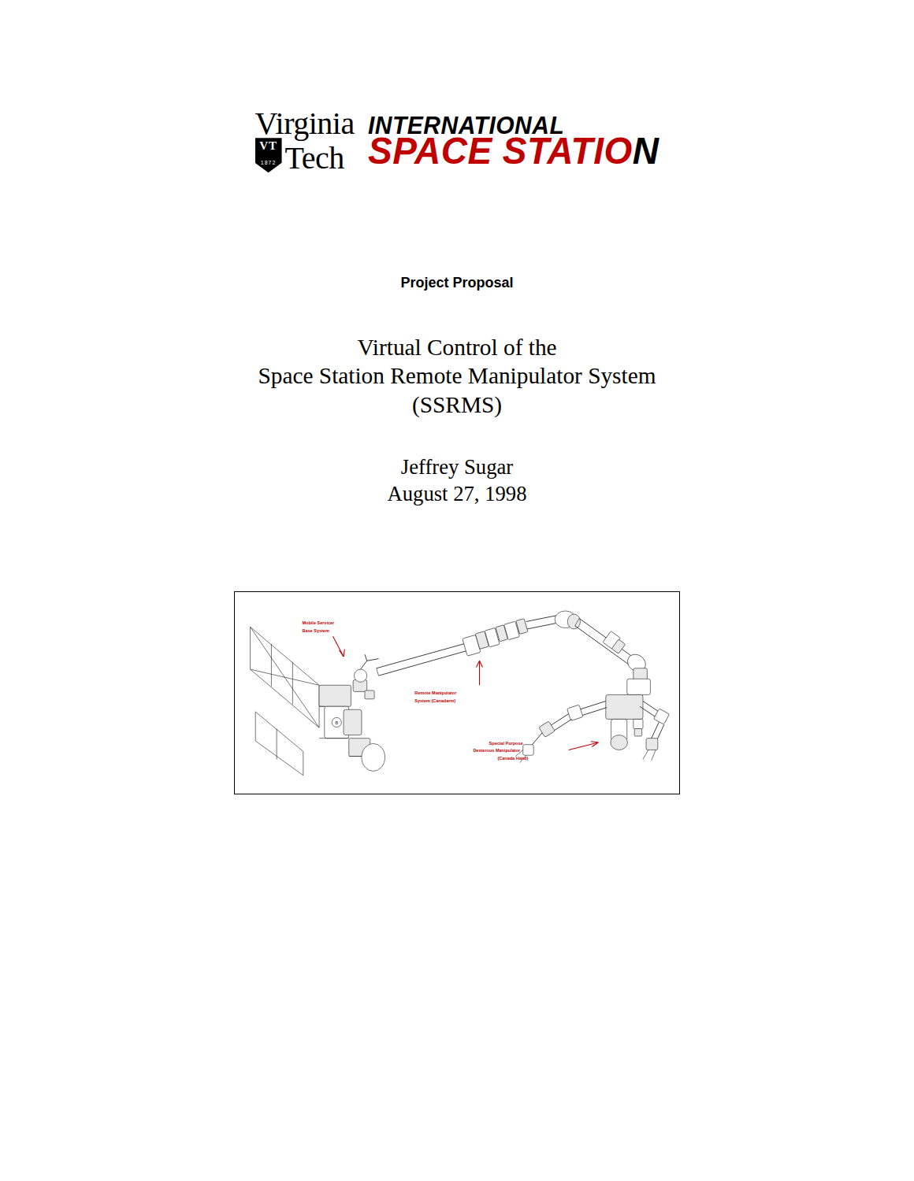Virginia
VT 1872
Tech
INTERNATIONAL
SPACE STATION
Project Proposal
Virtual Control of the
Space Station Remote Manipulator System
(SSRMS)
Jeffrey Sugar
August 27, 1998
B Mobile Servicer Base System Remote Manipulator System (Canadarm) Special Purpose Dexterous Manipulator (Canada Hand)